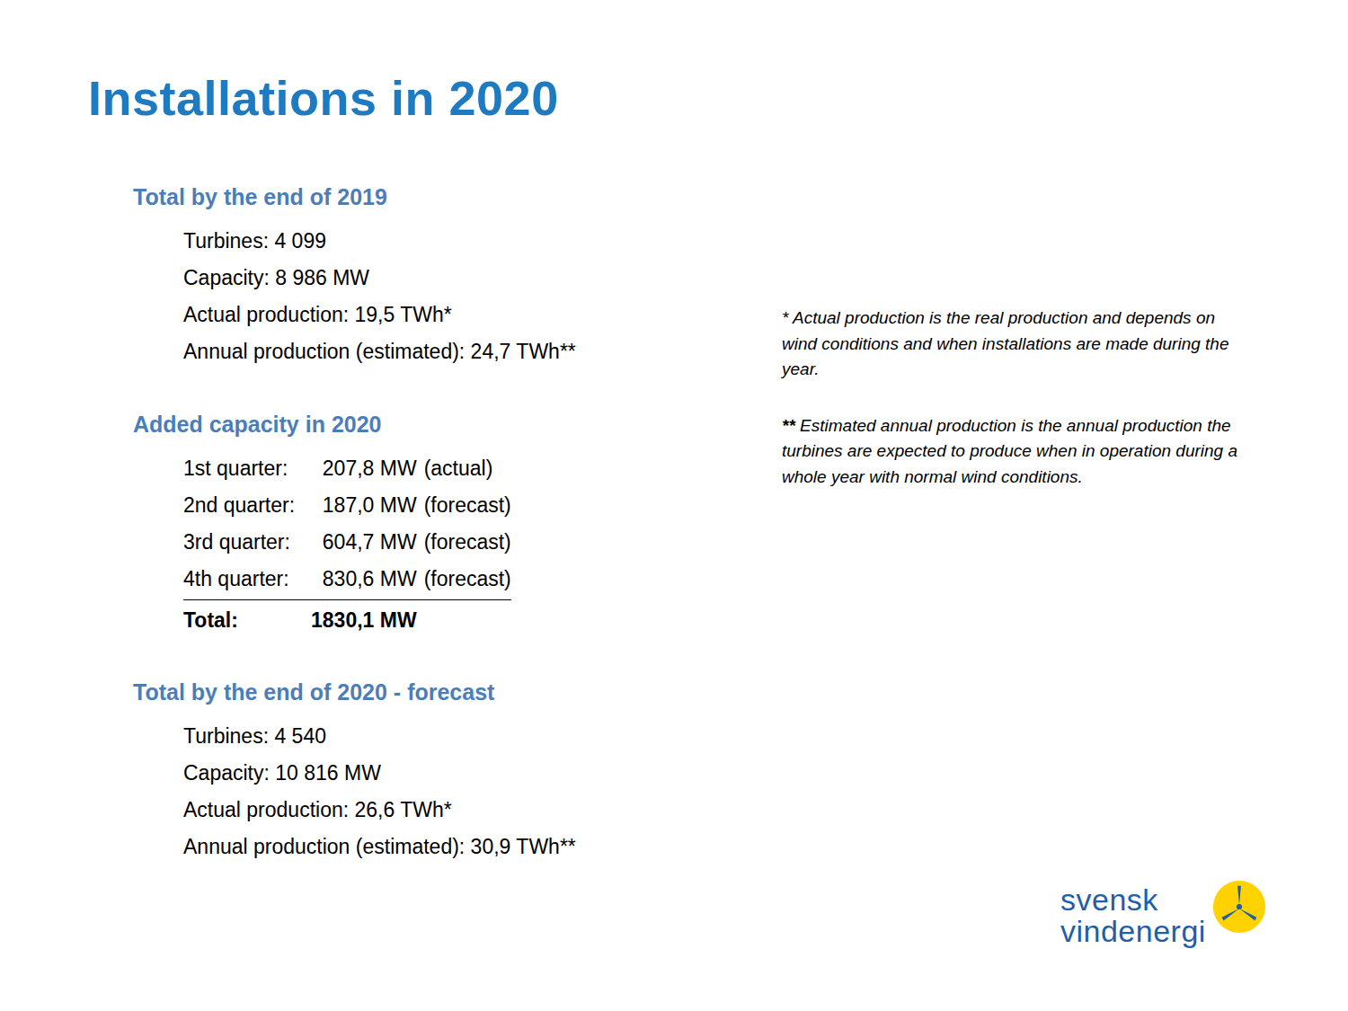Installations in 2020
Total by the end of 2019
Turbines: 4 099
Capacity: 8 986 MW
Actual production: 19,5 TWh*
Annual production (estimated): 24,7 TWh**
Added capacity in 2020
| 1st quarter: | 207,8 MW | (actual) |
| 2nd quarter: | 187,0 MW | (forecast) |
| 3rd quarter: | 604,7 MW | (forecast) |
| 4th quarter: | 830,6 MW | (forecast) |
| Total: | 1830,1 MW | |
Total by the end of 2020 - forecast
Turbines: 4 540
Capacity: 10 816 MW
Actual production: 26,6 TWh*
Annual production (estimated): 30,9 TWh**
* Actual production is the real production and depends on wind conditions and when installations are made during the year.
** Estimated annual production is the annual production the turbines are expected to produce when in operation during a whole year with normal wind conditions.
svensk
vindenergi